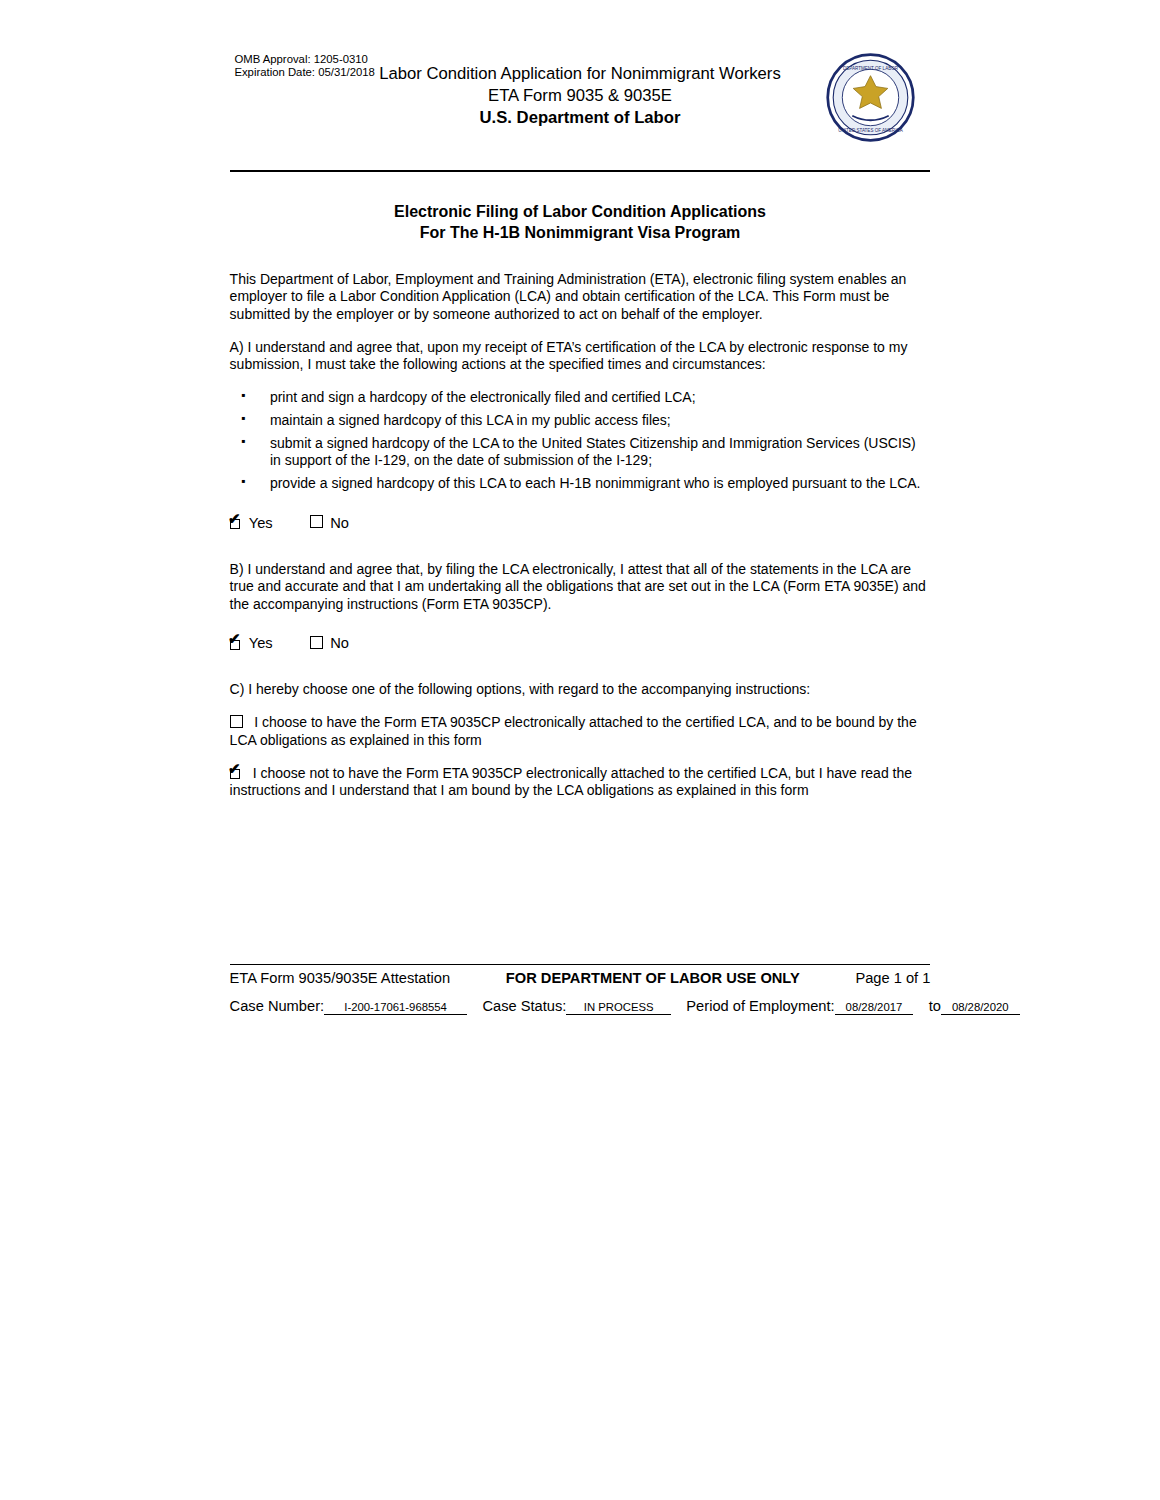OMB Approval: 1205-0310
Expiration Date: 05/31/2018
DEPARTMENT OF LABOR UNITED STATES OF AMERICA
Labor Condition Application for Nonimmigrant Workers
ETA Form 9035 & 9035E
U.S. Department of Labor
Electronic Filing of Labor Condition Applications
For The H-1B Nonimmigrant Visa Program
This Department of Labor, Employment and Training Administration (ETA), electronic filing system enables an employer to file a Labor Condition Application (LCA) and obtain certification of the LCA. This Form must be submitted by the employer or by someone authorized to act on behalf of the employer.
A) I understand and agree that, upon my receipt of ETA’s certification of the LCA by electronic response to my submission, I must take the following actions at the specified times and circumstances:
print and sign a hardcopy of the electronically filed and certified LCA;
maintain a signed hardcopy of this LCA in my public access files;
submit a signed hardcopy of the LCA to the United States Citizenship and Immigration Services (USCIS) in support of the I-129, on the date of submission of the I-129;
provide a signed hardcopy of this LCA to each H-1B nonimmigrant who is employed pursuant to the LCA.
Yes No
B) I understand and agree that, by filing the LCA electronically, I attest that all of the statements in the LCA are true and accurate and that I am undertaking all the obligations that are set out in the LCA (Form ETA 9035E) and the accompanying instructions (Form ETA 9035CP).
Yes No
C) I hereby choose one of the following options, with regard to the accompanying instructions:
I choose to have the Form ETA 9035CP electronically attached to the certified LCA, and to be bound by the LCA obligations as explained in this form
I choose not to have the Form ETA 9035CP electronically attached to the certified LCA, but I have read the instructions and I understand that I am bound by the LCA obligations as explained in this form
ETA Form 9035/9035E Attestation
FOR DEPARTMENT OF LABOR USE ONLY
Page 1 of 1
Case Number: I-200-17061-968554 Case Status: IN PROCESS Period of Employment: 08/28/2017 to 08/28/2020